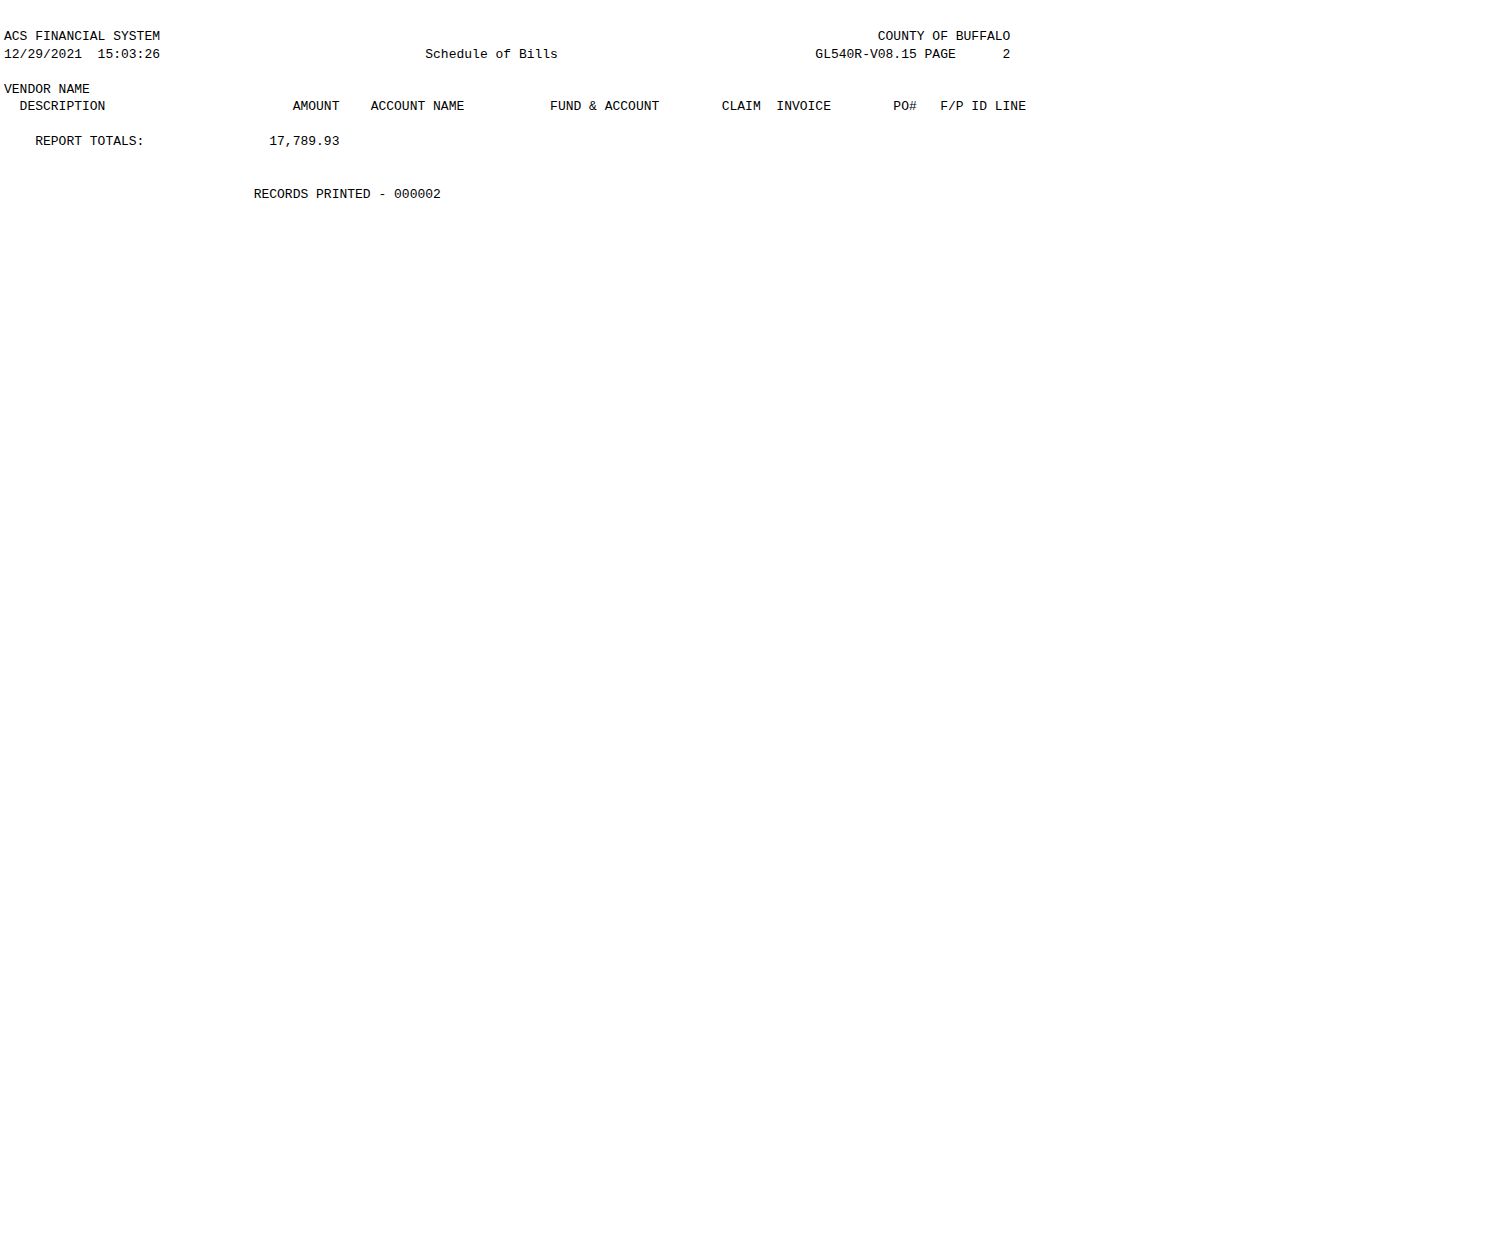ACS FINANCIAL SYSTEM                                                                                            COUNTY OF BUFFALO
12/29/2021  15:03:26                                  Schedule of Bills                                 GL540R-V08.15 PAGE      2

VENDOR NAME
  DESCRIPTION                        AMOUNT    ACCOUNT NAME           FUND & ACCOUNT        CLAIM  INVOICE        PO#   F/P ID LINE

    REPORT TOTALS:                17,789.93


                                RECORDS PRINTED - 000002